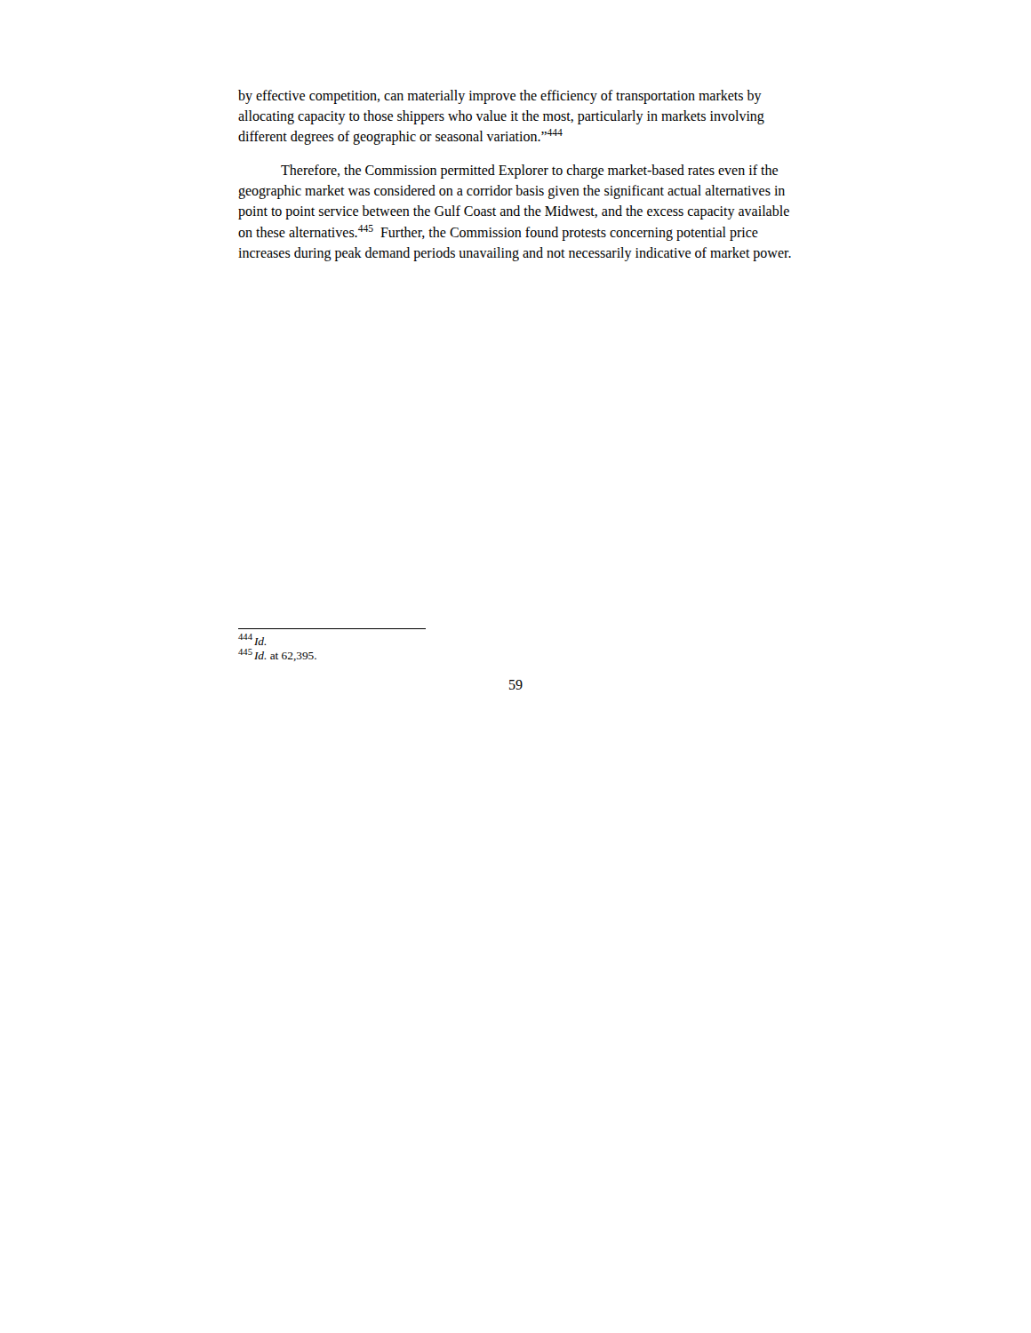by effective competition, can materially improve the efficiency of transportation markets by allocating capacity to those shippers who value it the most, particularly in markets involving different degrees of geographic or seasonal variation.”444
Therefore, the Commission permitted Explorer to charge market-based rates even if the geographic market was considered on a corridor basis given the significant actual alternatives in point to point service between the Gulf Coast and the Midwest, and the excess capacity available on these alternatives.445 Further, the Commission found protests concerning potential price increases during peak demand periods unavailing and not necessarily indicative of market power.
444Id.
445Id. at 62,395.
59